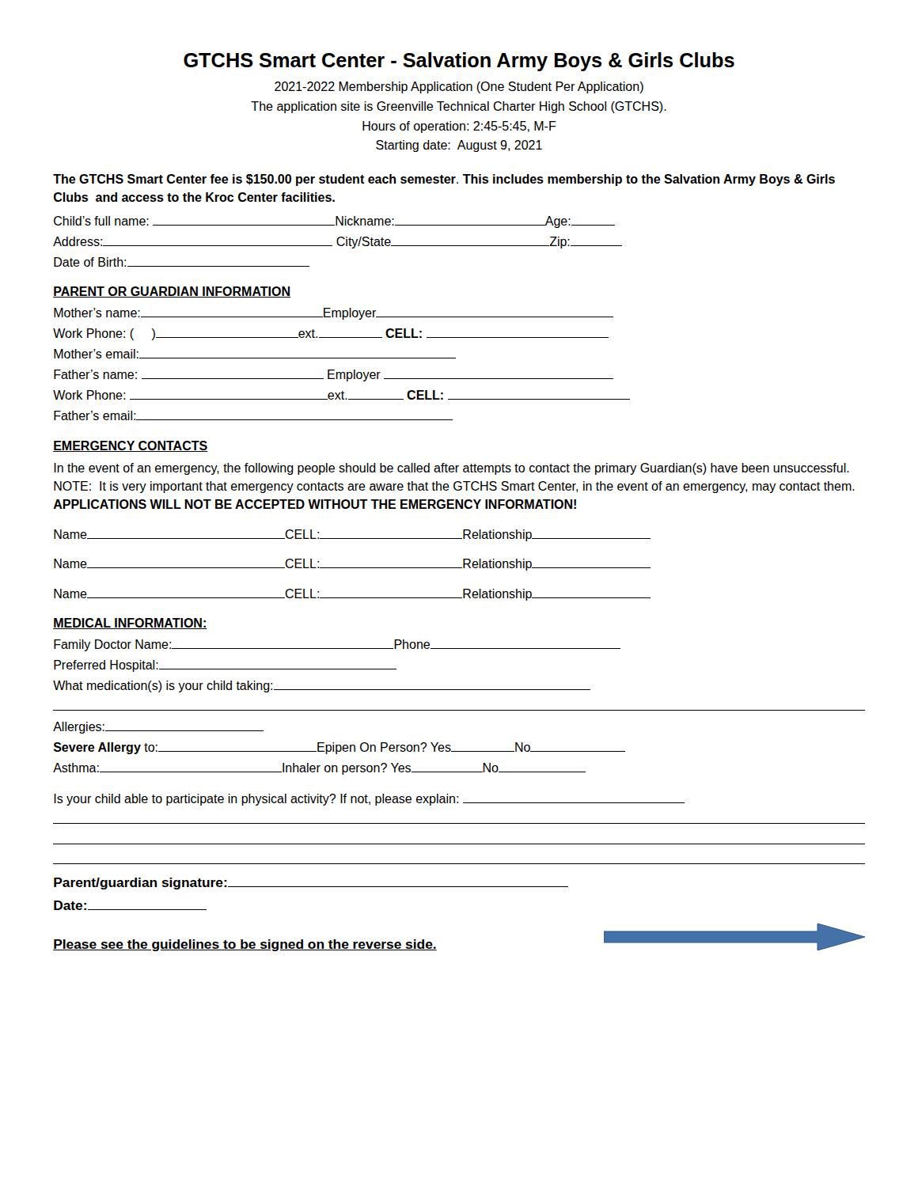GTCHS Smart Center - Salvation Army Boys & Girls Clubs
2021-2022 Membership Application (One Student Per Application)
The application site is Greenville Technical Charter High School (GTCHS).
Hours of operation: 2:45-5:45, M-F
Starting date: August 9, 2021
The GTCHS Smart Center fee is $150.00 per student each semester. This includes membership to the Salvation Army Boys & Girls Clubs and access to the Kroc Center facilities.
Child’s full name: Nickname: Age:
Address: City/State Zip:
Date of Birth:
PARENT OR GUARDIAN INFORMATION
Mother’s name: Employer
Work Phone: ( ) ext. CELL:
Mother’s email:
Father’s name: Employer
Work Phone: ext. CELL:
Father’s email:
EMERGENCY CONTACTS
In the event of an emergency, the following people should be called after attempts to contact the primary Guardian(s) have been unsuccessful. NOTE: It is very important that emergency contacts are aware that the GTCHS Smart Center, in the event of an emergency, may contact them. APPLICATIONS WILL NOT BE ACCEPTED WITHOUT THE EMERGENCY INFORMATION!
Name CELL: Relationship
Name CELL: Relationship
Name CELL: Relationship
MEDICAL INFORMATION:
Family Doctor Name: Phone
Preferred Hospital:
What medication(s) is your child taking:
Allergies:
Severe Allergy to: Epipen On Person? Yes No
Asthma: Inhaler on person? Yes No
Is your child able to participate in physical activity? If not, please explain:
Parent/guardian signature:
Date:
Please see the guidelines to be signed on the reverse side.